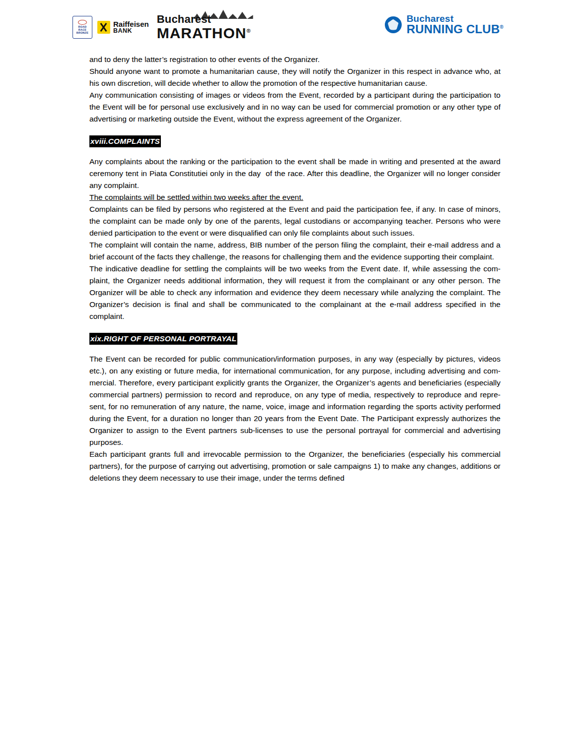ROAD RACE
BRONZE
Raiffeisen BANK
Bucharest
MARATHON®
Bucharest
RUNNING CLUB®
and to deny the latter’s registration to other events of the Organizer.
Should anyone want to promote a humanitarian cause, they will notify the Organizer in this respect in advance who, at his own discretion, will decide whether to allow the promotion of the respective humanitarian cause.
Any communication consisting of images or videos from the Event, recorded by a participant during the participation to the Event will be for personal use exclusively and in no way can be used for commercial promotion or any other type of advertising or marketing outside the Event, without the express agreement of the Organizer.
xviii.COMPLAINTS
Any complaints about the ranking or the participation to the event shall be made in writing and presented at the award ceremony tent in Piata Constitutiei only in the day of the race. After this deadline, the Organizer will no longer consider any complaint.
The complaints will be settled within two weeks after the event.
Complaints can be filed by persons who registered at the Event and paid the participation fee, if any. In case of minors, the complaint can be made only by one of the parents, legal custodians or accompanying teacher. Persons who were denied participation to the event or were disqualified can only file complaints about such issues.
The complaint will contain the name, address, BIB number of the person filing the complaint, their e-mail address and a brief account of the facts they challenge, the reasons for challenging them and the evidence supporting their complaint.
The indicative deadline for settling the complaints will be two weeks from the Event date. If, while assessing the complaint, the Organizer needs additional information, they will request it from the complainant or any other person. The Organizer will be able to check any information and evidence they deem necessary while analyzing the complaint. The Organizer’s decision is final and shall be communicated to the complainant at the e-mail address specified in the complaint.
xix.RIGHT OF PERSONAL PORTRAYAL
The Event can be recorded for public communication/information purposes, in any way (especially by pictures, videos etc.), on any existing or future media, for international communication, for any purpose, including advertising and commercial. Therefore, every participant explicitly grants the Organizer, the Organizer’s agents and beneficiaries (especially commercial partners) permission to record and reproduce, on any type of media, respectively to reproduce and represent, for no remuneration of any nature, the name, voice, image and information regarding the sports activity performed during the Event, for a duration no longer than 20 years from the Event Date. The Participant expressly authorizes the Organizer to assign to the Event partners sub-licenses to use the personal portrayal for commercial and advertising purposes.
Each participant grants full and irrevocable permission to the Organizer, the beneficiaries (especially his commercial partners), for the purpose of carrying out advertising, promotion or sale campaigns 1) to make any changes, additions or deletions they deem necessary to use their image, under the terms defined